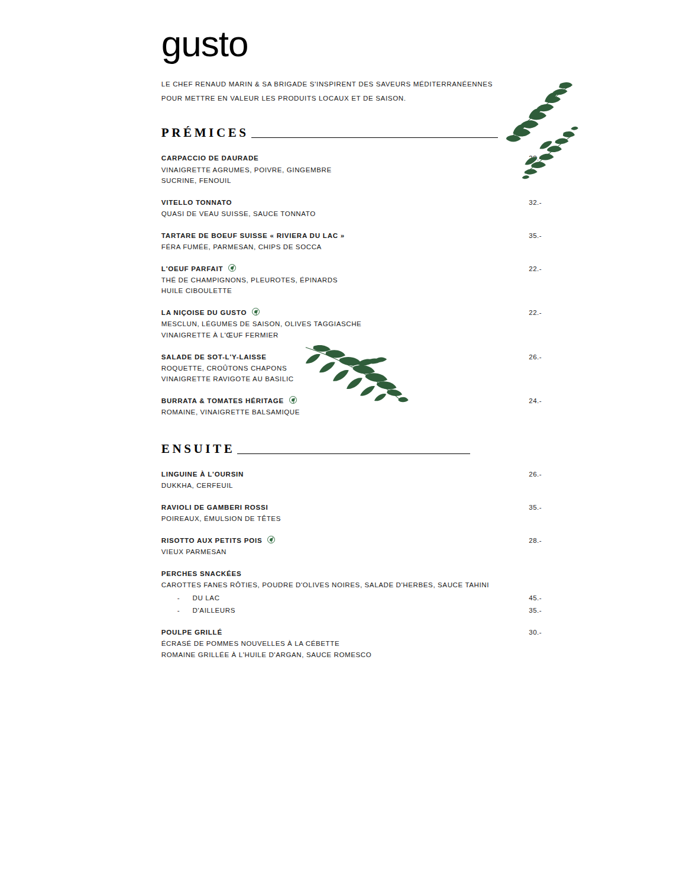gusto
Le chef Renaud Marin & sa brigade s'inspirent des saveurs méditerranéennes pour mettre en valeur les produits locaux et de saison.
Prémices
Carpaccio de daurade
28.-
Vinaigrette agrumes, poivre, gingembre
Sucrine, fenouil
Vitello tonnato
32.-
Quasi de veau suisse, sauce tonnato
Tartare de boeuf suisse « Riviera du Lac »
35.-
Féra fumée, parmesan, chips de socca
L'oeuf parfait
22.-
Thé de champignons, pleurotes, épinards
Huile ciboulette
La niçoise du gusto
22.-
Mesclun, légumes de saison, olives taggiasche
Vinaigrette à l'œuf fermier
Salade de sot-l'y-laisse
26.-
Roquette, croûtons chapons
Vinaigrette ravigote au basilic
Burrata & tomates héritage
24.-
Romaine, vinaigrette balsamique
Ensuite
Linguine à l'oursin
26.-
Dukkha, cerfeuil
Ravioli de gamberi rossi
35.-
Poireaux, émulsion de têtes
Risotto aux petits pois
28.-
Vieux parmesan
Perches snackées
Carottes fanes rôties, poudre d'olives noires, salade d'herbes, sauce tahini
Du lac 45.-
D'ailleurs 35.-
Poulpe grillé
30.-
Écrasé de pommes nouvelles à la cébette
Romaine grillée à l'huile d'argan, sauce romesco